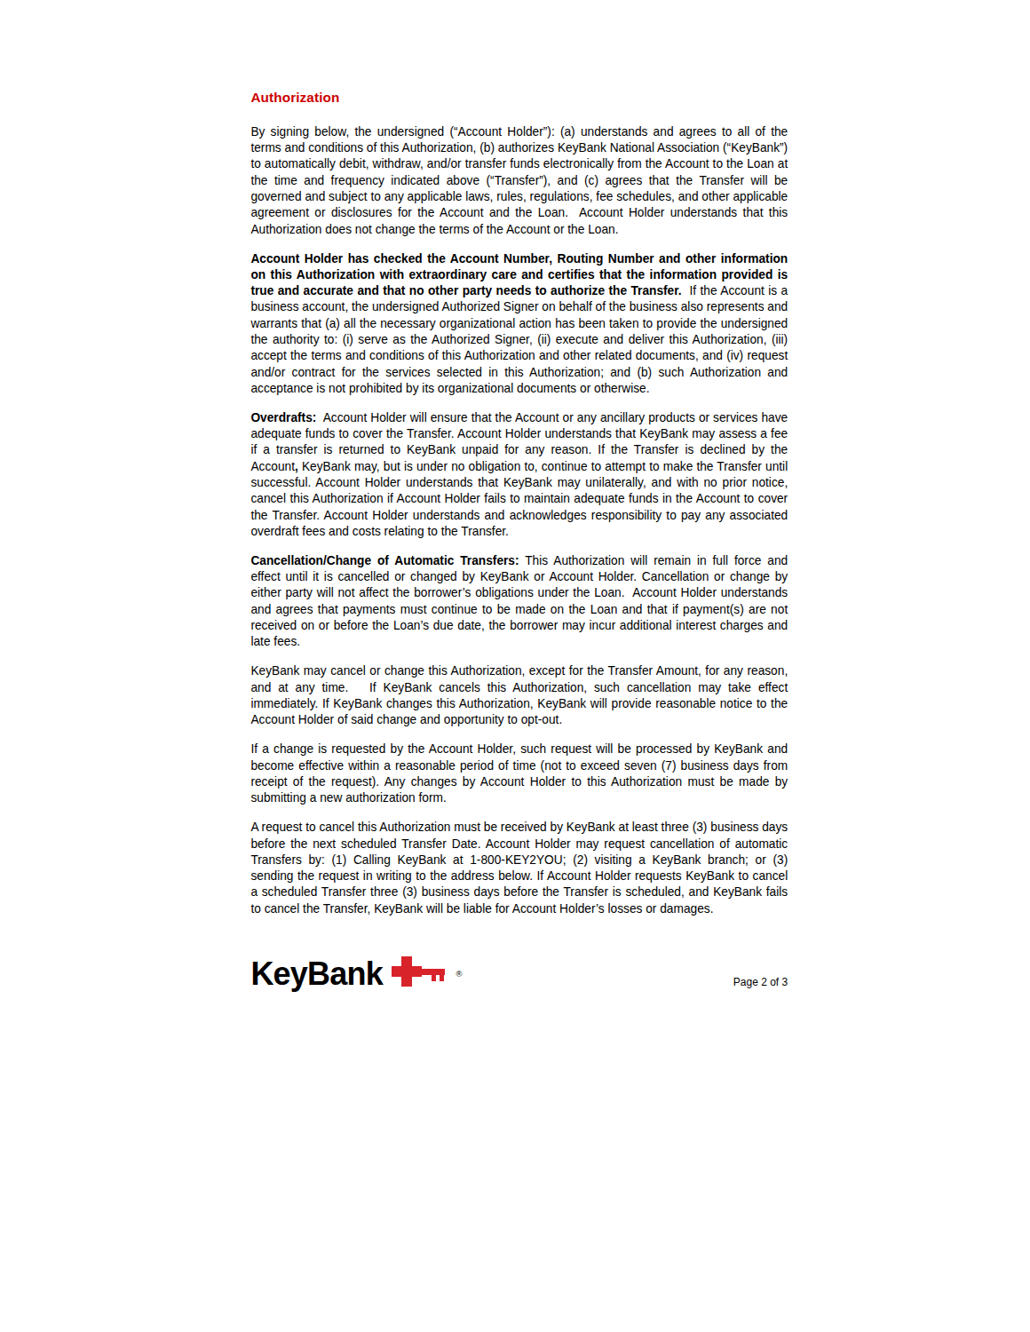Authorization
By signing below, the undersigned (“Account Holder”): (a) understands and agrees to all of the terms and conditions of this Authorization, (b) authorizes KeyBank National Association (“KeyBank”) to automatically debit, withdraw, and/or transfer funds electronically from the Account to the Loan at the time and frequency indicated above (“Transfer”), and (c) agrees that the Transfer will be governed and subject to any applicable laws, rules, regulations, fee schedules, and other applicable agreement or disclosures for the Account and the Loan. Account Holder understands that this Authorization does not change the terms of the Account or the Loan.
Account Holder has checked the Account Number, Routing Number and other information on this Authorization with extraordinary care and certifies that the information provided is true and accurate and that no other party needs to authorize the Transfer. If the Account is a business account, the undersigned Authorized Signer on behalf of the business also represents and warrants that (a) all the necessary organizational action has been taken to provide the undersigned the authority to: (i) serve as the Authorized Signer, (ii) execute and deliver this Authorization, (iii) accept the terms and conditions of this Authorization and other related documents, and (iv) request and/or contract for the services selected in this Authorization; and (b) such Authorization and acceptance is not prohibited by its organizational documents or otherwise.
Overdrafts: Account Holder will ensure that the Account or any ancillary products or services have adequate funds to cover the Transfer. Account Holder understands that KeyBank may assess a fee if a transfer is returned to KeyBank unpaid for any reason. If the Transfer is declined by the Account, KeyBank may, but is under no obligation to, continue to attempt to make the Transfer until successful. Account Holder understands that KeyBank may unilaterally, and with no prior notice, cancel this Authorization if Account Holder fails to maintain adequate funds in the Account to cover the Transfer. Account Holder understands and acknowledges responsibility to pay any associated overdraft fees and costs relating to the Transfer.
Cancellation/Change of Automatic Transfers: This Authorization will remain in full force and effect until it is cancelled or changed by KeyBank or Account Holder. Cancellation or change by either party will not affect the borrower’s obligations under the Loan. Account Holder understands and agrees that payments must continue to be made on the Loan and that if payment(s) are not received on or before the Loan’s due date, the borrower may incur additional interest charges and late fees.
KeyBank may cancel or change this Authorization, except for the Transfer Amount, for any reason, and at any time. If KeyBank cancels this Authorization, such cancellation may take effect immediately. If KeyBank changes this Authorization, KeyBank will provide reasonable notice to the Account Holder of said change and opportunity to opt-out.
If a change is requested by the Account Holder, such request will be processed by KeyBank and become effective within a reasonable period of time (not to exceed seven (7) business days from receipt of the request). Any changes by Account Holder to this Authorization must be made by submitting a new authorization form.
A request to cancel this Authorization must be received by KeyBank at least three (3) business days before the next scheduled Transfer Date. Account Holder may request cancellation of automatic Transfers by: (1) Calling KeyBank at 1-800-KEY2YOU; (2) visiting a KeyBank branch; or (3) sending the request in writing to the address below. If Account Holder requests KeyBank to cancel a scheduled Transfer three (3) business days before the Transfer is scheduled, and KeyBank fails to cancel the Transfer, KeyBank will be liable for Account Holder’s losses or damages.
KeyBank
®
Page 2 of 3